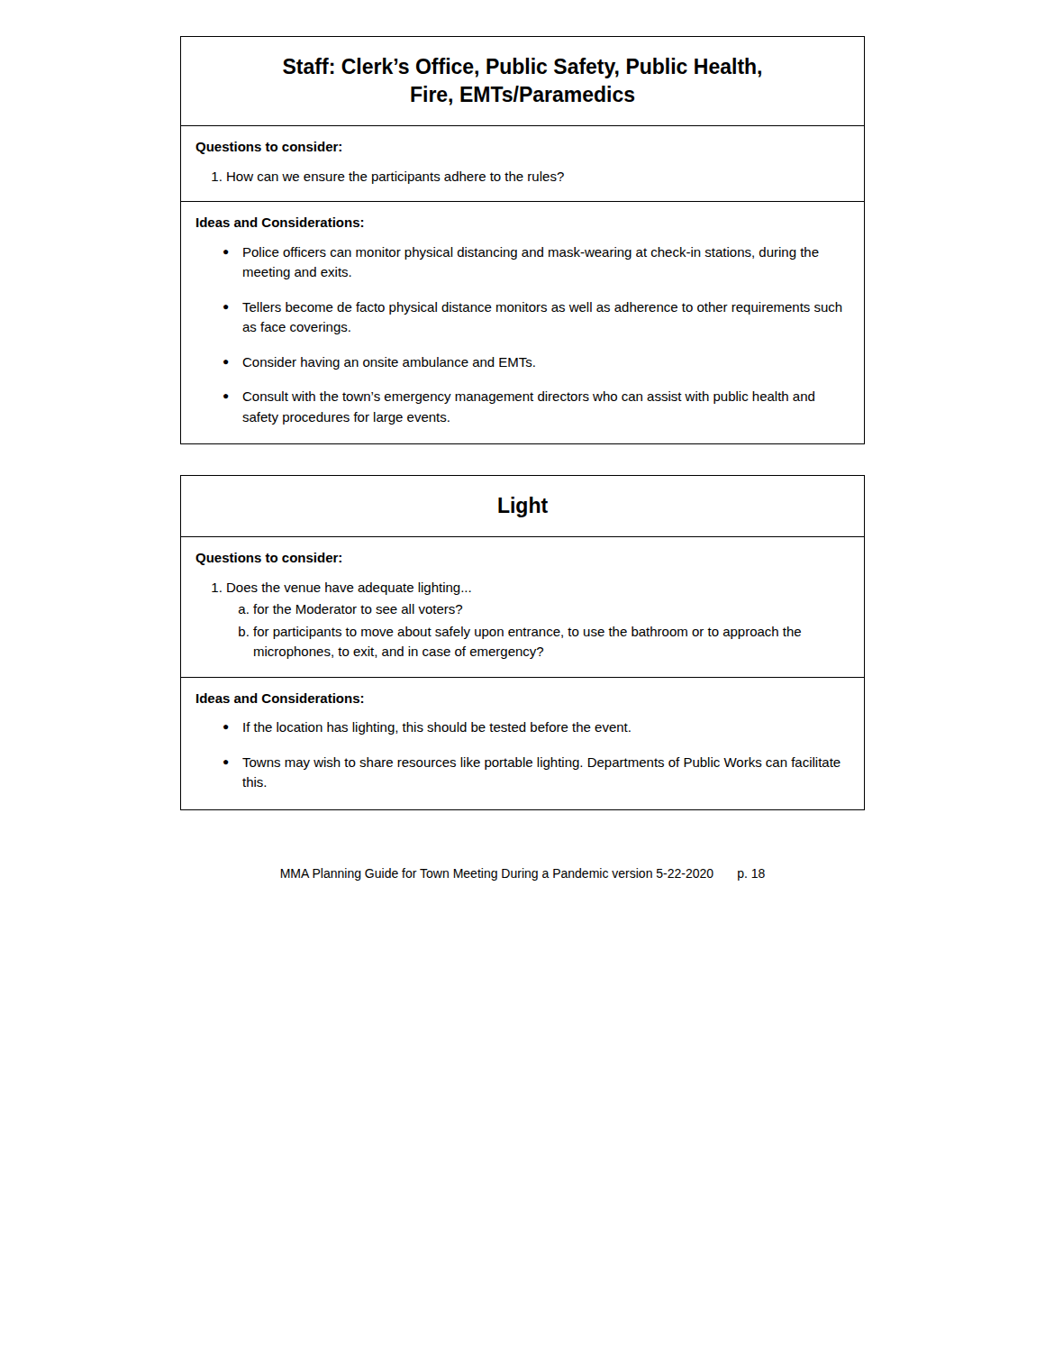Staff: Clerk’s Office, Public Safety, Public Health,
Fire, EMTs/Paramedics
Questions to consider:
How can we ensure the participants adhere to the rules?
Ideas and Considerations:
Police officers can monitor physical distancing and mask-wearing at check-in stations, during the meeting and exits.
Tellers become de facto physical distance monitors as well as adherence to other requirements such as face coverings.
Consider having an onsite ambulance and EMTs.
Consult with the town’s emergency management directors who can assist with public health and safety procedures for large events.
Light
Questions to consider:
Does the venue have adequate lighting...
for the Moderator to see all voters?
for participants to move about safely upon entrance, to use the bathroom or to approach the microphones, to exit, and in case of emergency?
Ideas and Considerations:
If the location has lighting, this should be tested before the event.
Towns may wish to share resources like portable lighting. Departments of Public Works can facilitate this.
MMA Planning Guide for Town Meeting During a Pandemic version 5-22-2020p. 18